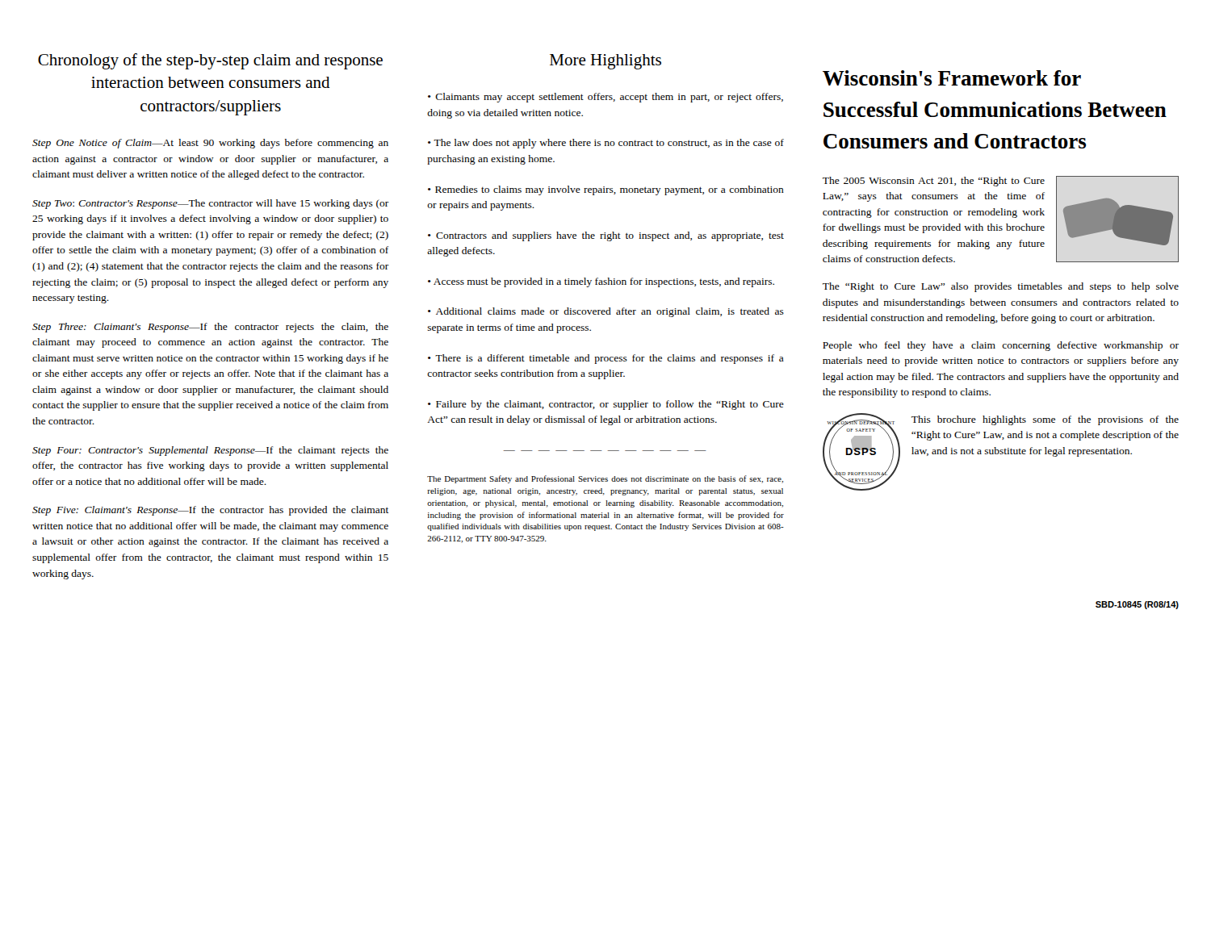Chronology of the step-by-step claim and response interaction between consumers and contractors/suppliers
Step One Notice of Claim—At least 90 working days before commencing an action against a contractor or window or door supplier or manufacturer, a claimant must deliver a written notice of the alleged defect to the contractor.
Step Two: Contractor's Response—The contractor will have 15 working days (or 25 working days if it involves a defect involving a window or door supplier) to provide the claimant with a written: (1) offer to repair or remedy the defect; (2) offer to settle the claim with a monetary payment; (3) offer of a combination of (1) and (2); (4) statement that the contractor rejects the claim and the reasons for rejecting the claim; or (5) proposal to inspect the alleged defect or perform any necessary testing.
Step Three: Claimant's Response—If the contractor rejects the claim, the claimant may proceed to commence an action against the contractor. The claimant must serve written notice on the contractor within 15 working days if he or she either accepts any offer or rejects an offer. Note that if the claimant has a claim against a window or door supplier or manufacturer, the claimant should contact the supplier to ensure that the supplier received a notice of the claim from the contractor.
Step Four: Contractor's Supplemental Response—If the claimant rejects the offer, the contractor has five working days to provide a written supplemental offer or a notice that no additional offer will be made.
Step Five: Claimant's Response—If the contractor has provided the claimant written notice that no additional offer will be made, the claimant may commence a lawsuit or other action against the contractor. If the claimant has received a supplemental offer from the contractor, the claimant must respond within 15 working days.
More Highlights
• Claimants may accept settlement offers, accept them in part, or reject offers, doing so via detailed written notice.
• The law does not apply where there is no contract to construct, as in the case of purchasing an existing home.
• Remedies to claims may involve repairs, monetary payment, or a combination or repairs and payments.
• Contractors and suppliers have the right to inspect and, as appropriate, test alleged defects.
• Access must be provided in a timely fashion for inspections, tests, and repairs.
• Additional claims made or discovered after an original claim, is treated as separate in terms of time and process.
• There is a different timetable and process for the claims and responses if a contractor seeks contribution from a supplier.
• Failure by the claimant, contractor, or supplier to follow the “Right to Cure Act” can result in delay or dismissal of legal or arbitration actions.
— — — — — — — — — — — —
The Department Safety and Professional Services does not discriminate on the basis of sex, race, religion, age, national origin, ancestry, creed, pregnancy, marital or parental status, sexual orientation, or physical, mental, emotional or learning disability. Reasonable accommodation, including the provision of informational material in an alternative format, will be provided for qualified individuals with disabilities upon request. Contact the Industry Services Division at 608-266-2112, or TTY 800-947-3529.
Wisconsin's Framework for Successful Communications Between Consumers and Contractors
The 2005 Wisconsin Act 201, the “Right to Cure Law,” says that consumers at the time of contracting for construction or remodeling work for dwellings must be provided with this brochure describing requirements for making any future claims of construction defects.
The “Right to Cure Law” also provides timetables and steps to help solve disputes and misunderstandings between consumers and contractors related to residential construction and remodeling, before going to court or arbitration.
People who feel they have a claim concerning defective workmanship or materials need to provide written notice to contractors or suppliers before any legal action may be filed. The contractors and suppliers have the opportunity and the responsibility to respond to claims.
Wisconsin Department of Safety
DSPS
and Professional Services
This brochure highlights some of the provisions of the “Right to Cure” Law, and is not a complete description of the law, and is not a substitute for legal representation.
SBD-10845 (R08/14)